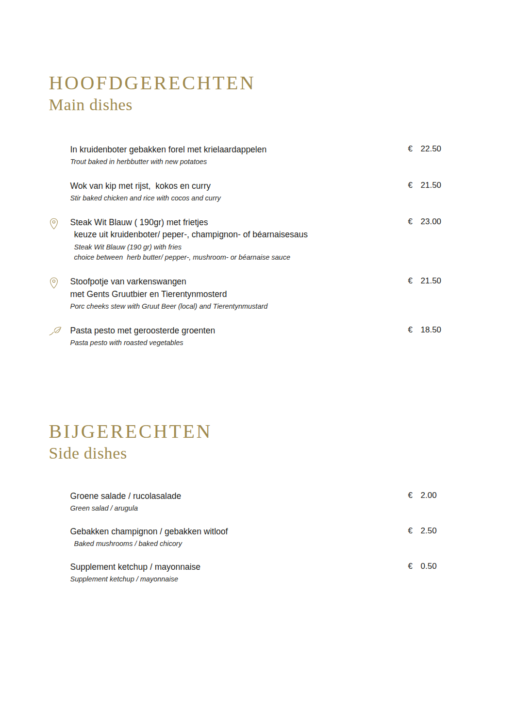Hoofdgerechten Main dishes
In kruidenboter gebakken forel met krielaardappelen
Trout baked in herbbutter with new potatoes
€22.50
Wok van kip met rijst, kokos en curry
Stir baked chicken and rice with cocos and curry
€21.50
Steak Wit Blauw ( 190gr) met frietjes keuze uit kruidenboter/ peper-, champignon- of béarnaisesaus
Steak Wit Blauw (190 gr) with fries choice between herb butter/ pepper-, mushroom- or béarnaise sauce
€23.00
Stoofpotje van varkenswangen met Gents Gruutbier en Tierentynmosterd
Porc cheeks stew with Gruut Beer (local) and Tierentynmustard
€21.50
Pasta pesto met geroosterde groenten
Pasta pesto with roasted vegetables
€18.50
Bijgerechten Side dishes
Groene salade / rucolasalade
Green salad / arugula
€2.00
Gebakken champignon / gebakken witloof
Baked mushrooms / baked chicory
€2.50
Supplement ketchup / mayonnaise
Supplement ketchup / mayonnaise
€0.50